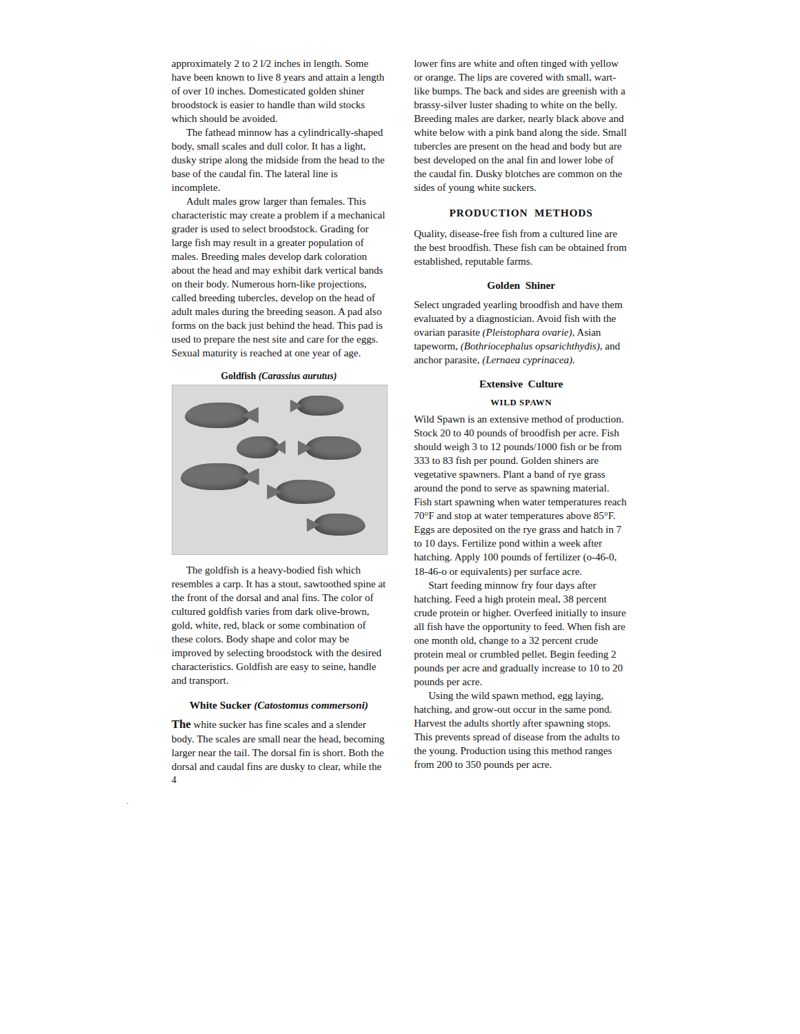approximately 2 to 2 l/2 inches in length. Some have been known to live 8 years and attain a length of over 10 inches. Domesticated golden shiner broodstock is easier to handle than wild stocks which should be avoided.
The fathead minnow has a cylindrically-shaped body, small scales and dull color. It has a light, dusky stripe along the midside from the head to the base of the caudal fin. The lateral line is incomplete.
Adult males grow larger than females. This characteristic may create a problem if a mechanical grader is used to select broodstock. Grading for large fish may result in a greater population of males. Breeding males develop dark coloration about the head and may exhibit dark vertical bands on their body. Numerous horn-like projections, called breeding tubercles, develop on the head of adult males during the breeding season. A pad also forms on the back just behind the head. This pad is used to prepare the nest site and care for the eggs. Sexual maturity is reached at one year of age.
Goldfish (Carassius aurutus)
The goldfish is a heavy-bodied fish which resembles a carp. It has a stout, sawtoothed spine at the front of the dorsal and anal fins. The color of cultured goldfish varies from dark olive-brown, gold, white, red, black or some combination of these colors. Body shape and color may be improved by selecting broodstock with the desired characteristics. Goldfish are easy to seine, handle and transport.
White Sucker (Catostomus commersoni)
The white sucker has fine scales and a slender body. The scales are small near the head, becoming larger near the tail. The dorsal fin is short. Both the dorsal and caudal fins are dusky to clear, while the lower fins are white and often tinged with yellow or orange. The lips are covered with small, wart-like bumps. The back and sides are greenish with a brassy-silver luster shading to white on the belly. Breeding males are darker, nearly black above and white below with a pink band along the side. Small tubercles are present on the head and body but are best developed on the anal fin and lower lobe of the caudal fin. Dusky blotches are common on the sides of young white suckers.
PRODUCTION METHODS
Quality, disease-free fish from a cultured line are the best broodfish. These fish can be obtained from established, reputable farms.
Golden Shiner
Select ungraded yearling broodfish and have them evaluated by a diagnostician. Avoid fish with the ovarian parasite (Pleistophara ovarie), Asian tapeworm, (Bothriocephalus opsarichthydis), and anchor parasite, (Lernaea cyprinacea).
Extensive Culture
WILD SPAWN
Wild Spawn is an extensive method of production. Stock 20 to 40 pounds of broodfish per acre. Fish should weigh 3 to 12 pounds/1000 fish or be from 333 to 83 fish per pound. Golden shiners are vegetative spawners. Plant a band of rye grass around the pond to serve as spawning material. Fish start spawning when water temperatures reach 70°F and stop at water temperatures above 85°F. Eggs are deposited on the rye grass and hatch in 7 to 10 days. Fertilize pond within a week after hatching. Apply 100 pounds of fertilizer (o-46-0, 18-46-o or equivalents) per surface acre.
Start feeding minnow fry four days after hatching. Feed a high protein meal, 38 percent crude protein or higher. Overfeed initially to insure all fish have the opportunity to feed. When fish are one month old, change to a 32 percent crude protein meal or crumbled pellet. Begin feeding 2 pounds per acre and gradually increase to 10 to 20 pounds per acre.
Using the wild spawn method, egg laying, hatching, and grow-out occur in the same pond. Harvest the adults shortly after spawning stops. This prevents spread of disease from the adults to the young. Production using this method ranges from 200 to 350 pounds per acre.
4
.